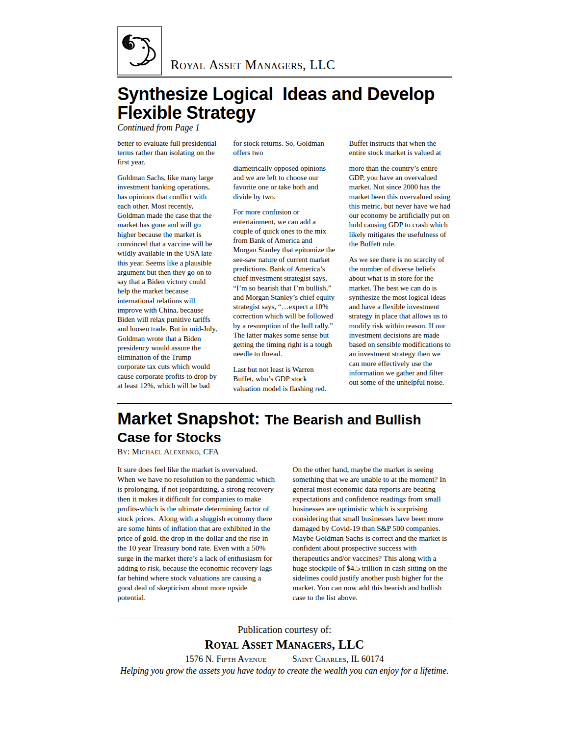Royal Asset Managers, LLC
Synthesize Logical Ideas and Develop Flexible Strategy
Continued from Page 1
better to evaluate full presidential terms rather than isolating on the first year.
Goldman Sachs, like many large investment banking operations, has opinions that conflict with each other. Most recently, Goldman made the case that the market has gone and will go higher because the market is convinced that a vaccine will be wildly available in the USA late this year. Seems like a plausible argument but then they go on to say that a Biden victory could help the market because international relations will improve with China, because Biden will relax punitive tariffs and loosen trade. But in mid-July, Goldman wrote that a Biden presidency would assure the elimination of the Trump corporate tax cuts which would cause corporate profits to drop by at least 12%, which will be bad for stock returns. So, Goldman offers two
diametrically opposed opinions and we are left to choose our favorite one or take both and divide by two.
For more confusion or entertainment, we can add a couple of quick ones to the mix from Bank of America and Morgan Stanley that epitomize the see-saw nature of current market predictions. Bank of America’s chief investment strategist says, “I’m so bearish that I’m bullish,” and Morgan Stanley’s chief equity strategist says, “…expect a 10% correction which will be followed by a resumption of the bull rally.” The latter makes some sense but getting the timing right is a tough needle to thread.
Last but not least is Warren Buffet, who’s GDP stock valuation model is flashing red. Buffet instructs that when the entire stock market is valued at
more than the country’s entire GDP, you have an overvalued market. Not since 2000 has the market been this overvalued using this metric, but never have we had our economy be artificially put on hold causing GDP to crash which likely mitigates the usefulness of the Buffett rule.
As we see there is no scarcity of the number of diverse beliefs about what is in store for the market. The best we can do is synthesize the most logical ideas and have a flexible investment strategy in place that allows us to modify risk within reason. If our investment decisions are made based on sensible modifications to an investment strategy then we can more effectively use the information we gather and filter out some of the unhelpful noise.
Market Snapshot: The Bearish and Bullish Case for Stocks
By: Michael Alexenko, CFA
It sure does feel like the market is overvalued. When we have no resolution to the pandemic which is prolonging, if not jeopardizing, a strong recovery then it makes it difficult for companies to make profits-which is the ultimate determining factor of stock prices. Along with a sluggish economy there are some hints of inflation that are exhibited in the price of gold, the drop in the dollar and the rise in the 10 year Treasury bond rate. Even with a 50% surge in the market there’s a lack of enthusiasm for adding to risk, because the economic recovery lags far behind where stock valuations are causing a good deal of skepticism about more upside potential.
On the other hand, maybe the market is seeing something that we are unable to at the moment? In general most economic data reports are beating expectations and confidence readings from small businesses are optimistic which is surprising considering that small businesses have been more damaged by Covid-19 than S&P 500 companies. Maybe Goldman Sachs is correct and the market is confident about prospective success with therapeutics and/or vaccines? This along with a huge stockpile of $4.5 trillion in cash sitting on the sidelines could justify another push higher for the market. You can now add this bearish and bullish case to the list above.
Publication courtesy of:
Royal Asset Managers, LLC
1576 N. Fifth Avenue Saint Charles, IL 60174
Helping you grow the assets you have today to create the wealth you can enjoy for a lifetime.